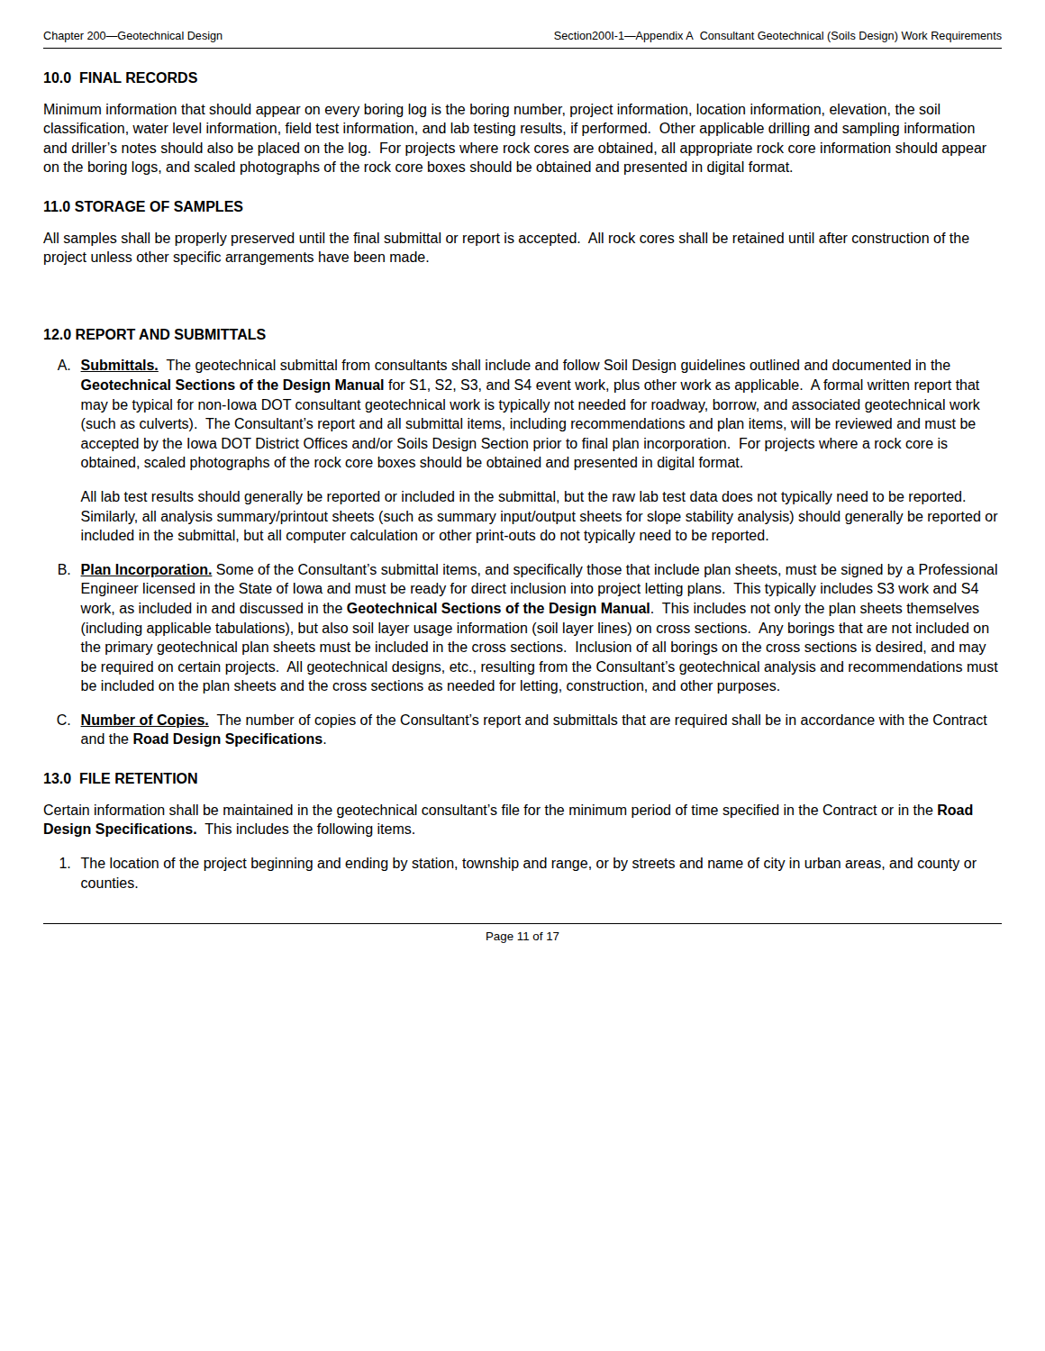Chapter 200—Geotechnical Design Section200I-1—Appendix A Consultant Geotechnical (Soils Design) Work Requirements
10.0 FINAL RECORDS
Minimum information that should appear on every boring log is the boring number, project information, location information, elevation, the soil classification, water level information, field test information, and lab testing results, if performed. Other applicable drilling and sampling information and driller’s notes should also be placed on the log. For projects where rock cores are obtained, all appropriate rock core information should appear on the boring logs, and scaled photographs of the rock core boxes should be obtained and presented in digital format.
11.0 STORAGE OF SAMPLES
All samples shall be properly preserved until the final submittal or report is accepted. All rock cores shall be retained until after construction of the project unless other specific arrangements have been made.
12.0 REPORT AND SUBMITTALS
Submittals. The geotechnical submittal from consultants shall include and follow Soil Design guidelines outlined and documented in the Geotechnical Sections of the Design Manual for S1, S2, S3, and S4 event work, plus other work as applicable. A formal written report that may be typical for non-Iowa DOT consultant geotechnical work is typically not needed for roadway, borrow, and associated geotechnical work (such as culverts). The Consultant’s report and all submittal items, including recommendations and plan items, will be reviewed and must be accepted by the Iowa DOT District Offices and/or Soils Design Section prior to final plan incorporation. For projects where a rock core is obtained, scaled photographs of the rock core boxes should be obtained and presented in digital format.
All lab test results should generally be reported or included in the submittal, but the raw lab test data does not typically need to be reported. Similarly, all analysis summary/printout sheets (such as summary input/output sheets for slope stability analysis) should generally be reported or included in the submittal, but all computer calculation or other print-outs do not typically need to be reported.
Plan Incorporation. Some of the Consultant’s submittal items, and specifically those that include plan sheets, must be signed by a Professional Engineer licensed in the State of Iowa and must be ready for direct inclusion into project letting plans. This typically includes S3 work and S4 work, as included in and discussed in the Geotechnical Sections of the Design Manual. This includes not only the plan sheets themselves (including applicable tabulations), but also soil layer usage information (soil layer lines) on cross sections. Any borings that are not included on the primary geotechnical plan sheets must be included in the cross sections. Inclusion of all borings on the cross sections is desired, and may be required on certain projects. All geotechnical designs, etc., resulting from the Consultant’s geotechnical analysis and recommendations must be included on the plan sheets and the cross sections as needed for letting, construction, and other purposes.
Number of Copies. The number of copies of the Consultant’s report and submittals that are required shall be in accordance with the Contract and the Road Design Specifications.
13.0 FILE RETENTION
Certain information shall be maintained in the geotechnical consultant’s file for the minimum period of time specified in the Contract or in the Road Design Specifications. This includes the following items.
The location of the project beginning and ending by station, township and range, or by streets and name of city in urban areas, and county or counties.
Page 11 of 17